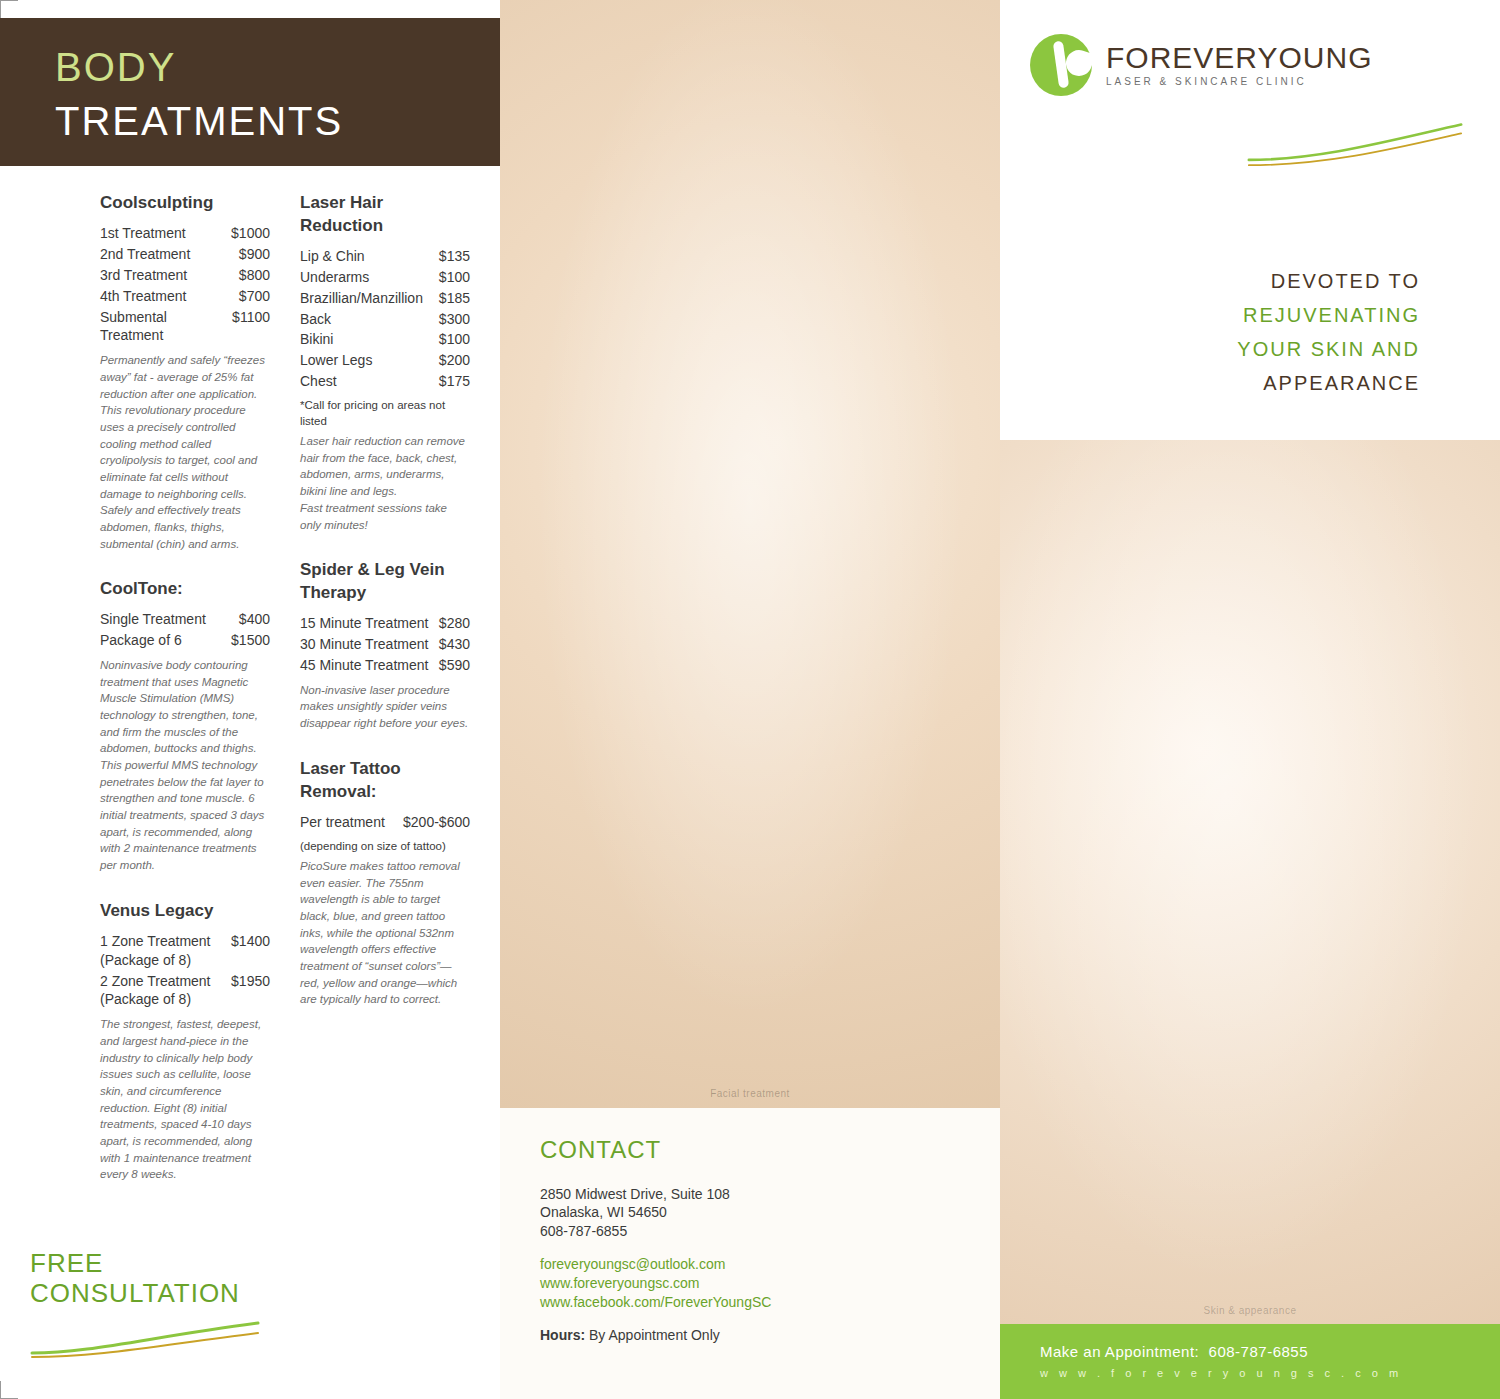BODY TREATMENTS
Coolsculpting
| 1st Treatment | $1000 |
| 2nd Treatment | $900 |
| 3rd Treatment | $800 |
| 4th Treatment | $700 |
| Submental Treatment | $1100 |
Permanently and safely “freezes away” fat - average of 25% fat reduction after one application. This revolutionary procedure uses a precisely controlled cooling method called cryolipolysis to target, cool and eliminate fat cells without damage to neighboring cells. Safely and effectively treats abdomen, flanks, thighs, submental (chin) and arms.
CoolTone:
| Single Treatment | $400 |
| Package of 6 | $1500 |
Noninvasive body contouring treatment that uses Magnetic Muscle Stimulation (MMS) technology to strengthen, tone, and firm the muscles of the abdomen, buttocks and thighs. This powerful MMS technology penetrates below the fat layer to strengthen and tone muscle. 6 initial treatments, spaced 3 days apart, is recommended, along with 2 maintenance treatments per month.
Venus Legacy
| 1 Zone Treatment (Package of 8) | $1400 |
| 2 Zone Treatment (Package of 8) | $1950 |
The strongest, fastest, deepest, and largest hand-piece in the industry to clinically help body issues such as cellulite, loose skin, and circumference reduction. Eight (8) initial treatments, spaced 4-10 days apart, is recommended, along with 1 maintenance treatment every 8 weeks.
Laser Hair Reduction
| Lip & Chin | $135 |
| Underarms | $100 |
| Brazillian/Manzillion | $185 |
| Back | $300 |
| Bikini | $100 |
| Lower Legs | $200 |
| Chest | $175 |
*Call for pricing on areas not listed
Laser hair reduction can remove hair from the face, back, chest, abdomen, arms, underarms, bikini line and legs.
Fast treatment sessions take only minutes!
Spider & Leg Vein Therapy
| 15 Minute Treatment | $280 |
| 30 Minute Treatment | $430 |
| 45 Minute Treatment | $590 |
Non-invasive laser procedure makes unsightly spider veins disappear right before your eyes.
Laser Tattoo Removal:
| Per treatment | $200-$600 |
(depending on size of tattoo)
PicoSure makes tattoo removal even easier. The 755nm wavelength is able to target black, blue, and green tattoo inks, while the optional 532nm wavelength offers effective treatment of “sunset colors”—red, yellow and orange—which are typically hard to correct.
FREE
CONSULTATION
Facial treatment
CONTACT
2850 Midwest Drive, Suite 108
Onalaska, WI 54650
608-787-6855
foreveryoungsc@outlook.com
www.foreveryoungsc.com
www.facebook.com/ForeverYoungSC
Hours: By Appointment Only
FOREVERYOUNG LASER & SKINCARE CLINIC
DEVOTED TO
REJUVENATING
YOUR SKIN AND
APPEARANCE
Skin & appearance
Make an Appointment: 608-787-6855
w w w . f o r e v e r y o u n g s c . c o m